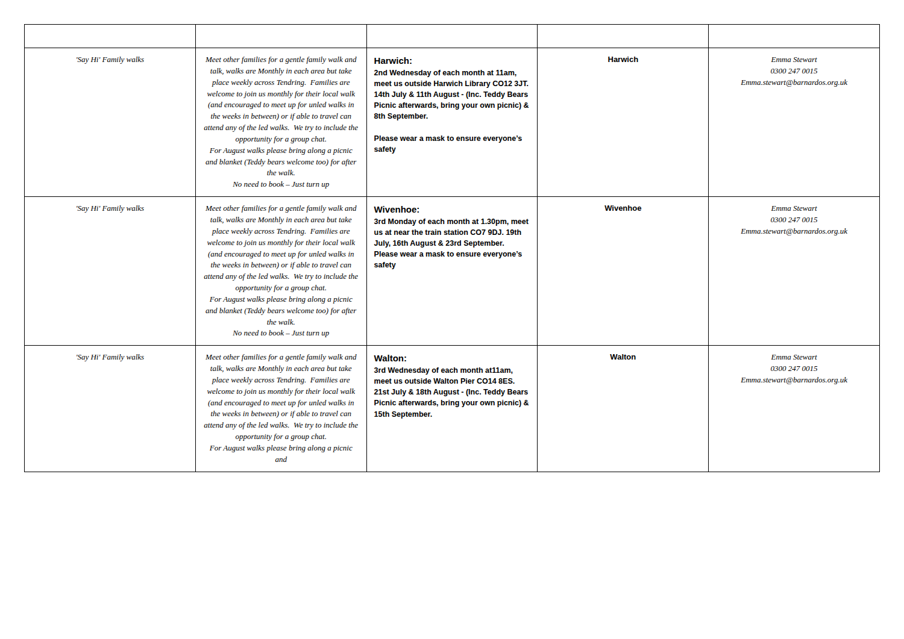| 'Say Hi' Family walks | Meet other families for a gentle family walk and talk, walks are Monthly in each area but take place weekly across Tendring. Families are welcome to join us monthly for their local walk (and encouraged to meet up for unled walks in the weeks in between) or if able to travel can attend any of the led walks. We try to include the opportunity for a group chat. For August walks please bring along a picnic and blanket (Teddy bears welcome too) for after the walk. No need to book – Just turn up | Harwich: 2nd Wednesday of each month at 11am, meet us outside Harwich Library CO12 3JT. 14th July & 11th August - (Inc. Teddy Bears Picnic afterwards, bring your own picnic) & 8th September. Please wear a mask to ensure everyone’s safety | Harwich | Emma Stewart 0300 247 0015 Emma.stewart@barnardos.org.uk |
| 'Say Hi' Family walks | Meet other families for a gentle family walk and talk, walks are Monthly in each area but take place weekly across Tendring. Families are welcome to join us monthly for their local walk (and encouraged to meet up for unled walks in the weeks in between) or if able to travel can attend any of the led walks. We try to include the opportunity for a group chat. For August walks please bring along a picnic and blanket (Teddy bears welcome too) for after the walk. No need to book – Just turn up | Wivenhoe: 3rd Monday of each month at 1.30pm, meet us at near the train station CO7 9DJ. 19th July, 16th August & 23rd September. Please wear a mask to ensure everyone’s safety | Wivenhoe | Emma Stewart 0300 247 0015 Emma.stewart@barnardos.org.uk |
| 'Say Hi' Family walks | Meet other families for a gentle family walk and talk, walks are Monthly in each area but take place weekly across Tendring. Families are welcome to join us monthly for their local walk (and encouraged to meet up for unled walks in the weeks in between) or if able to travel can attend any of the led walks. We try to include the opportunity for a group chat. For August walks please bring along a picnic and | Walton: 3rd Wednesday of each month at11am, meet us outside Walton Pier CO14 8ES. 21st July & 18th August - (Inc. Teddy Bears Picnic afterwards, bring your own picnic) & 15th September. | Walton | Emma Stewart 0300 247 0015 Emma.stewart@barnardos.org.uk |